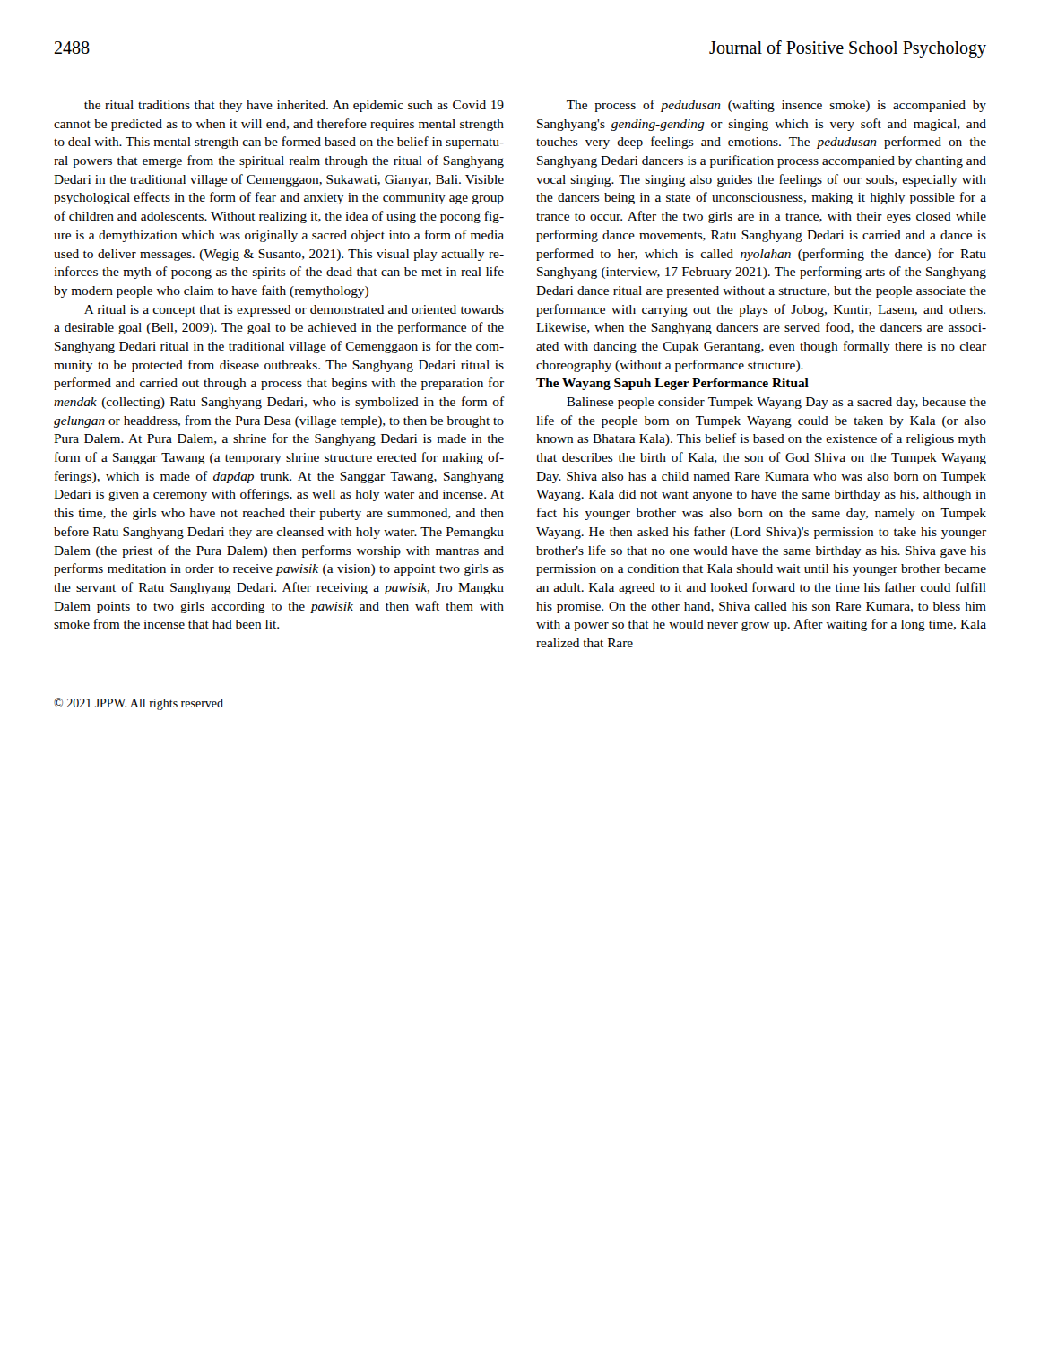2488 Journal of Positive School Psychology
the ritual traditions that they have inherited. An epidemic such as Covid 19 cannot be predicted as to when it will end, and therefore requires mental strength to deal with. This mental strength can be formed based on the belief in supernatural powers that emerge from the spiritual realm through the ritual of Sanghyang Dedari in the traditional village of Cemenggaon, Sukawati, Gianyar, Bali. Visible psychological effects in the form of fear and anxiety in the community age group of children and adolescents. Without realizing it, the idea of using the pocong figure is a demythization which was originally a sacred object into a form of media used to deliver messages. (Wegig & Susanto, 2021). This visual play actually reinforces the myth of pocong as the spirits of the dead that can be met in real life by modern people who claim to have faith (remythology)
A ritual is a concept that is expressed or demonstrated and oriented towards a desirable goal (Bell, 2009). The goal to be achieved in the performance of the Sanghyang Dedari ritual in the traditional village of Cemenggaon is for the community to be protected from disease outbreaks. The Sanghyang Dedari ritual is performed and carried out through a process that begins with the preparation for mendak (collecting) Ratu Sanghyang Dedari, who is symbolized in the form of gelungan or headdress, from the Pura Desa (village temple), to then be brought to Pura Dalem. At Pura Dalem, a shrine for the Sanghyang Dedari is made in the form of a Sanggar Tawang (a temporary shrine structure erected for making offerings), which is made of dapdap trunk. At the Sanggar Tawang, Sanghyang Dedari is given a ceremony with offerings, as well as holy water and incense. At this time, the girls who have not reached their puberty are summoned, and then before Ratu Sanghyang Dedari they are cleansed with holy water. The Pemangku Dalem (the priest of the Pura Dalem) then performs worship with mantras and performs meditation in order to receive pawisik (a vision) to appoint two girls as the servant of Ratu Sanghyang Dedari. After receiving a pawisik, Jro Mangku Dalem points to two girls according to the pawisik and then waft them with smoke from the incense that had been lit.
The process of pedudusan (wafting insence smoke) is accompanied by Sanghyang's gending-gending or singing which is very soft and magical, and touches very deep feelings and emotions. The pedudusan performed on the Sanghyang Dedari dancers is a purification process accompanied by chanting and vocal singing. The singing also guides the feelings of our souls, especially with the dancers being in a state of unconsciousness, making it highly possible for a trance to occur. After the two girls are in a trance, with their eyes closed while performing dance movements, Ratu Sanghyang Dedari is carried and a dance is performed to her, which is called nyolahan (performing the dance) for Ratu Sanghyang (interview, 17 February 2021). The performing arts of the Sanghyang Dedari dance ritual are presented without a structure, but the people associate the performance with carrying out the plays of Jobog, Kuntir, Lasem, and others. Likewise, when the Sanghyang dancers are served food, the dancers are associated with dancing the Cupak Gerantang, even though formally there is no clear choreography (without a performance structure).
The Wayang Sapuh Leger Performance Ritual
Balinese people consider Tumpek Wayang Day as a sacred day, because the life of the people born on Tumpek Wayang could be taken by Kala (or also known as Bhatara Kala). This belief is based on the existence of a religious myth that describes the birth of Kala, the son of God Shiva on the Tumpek Wayang Day. Shiva also has a child named Rare Kumara who was also born on Tumpek Wayang. Kala did not want anyone to have the same birthday as his, although in fact his younger brother was also born on the same day, namely on Tumpek Wayang. He then asked his father (Lord Shiva)'s permission to take his younger brother's life so that no one would have the same birthday as his. Shiva gave his permission on a condition that Kala should wait until his younger brother became an adult. Kala agreed to it and looked forward to the time his father could fulfill his promise. On the other hand, Shiva called his son Rare Kumara, to bless him with a power so that he would never grow up. After waiting for a long time, Kala realized that Rare
© 2021 JPPW. All rights reserved